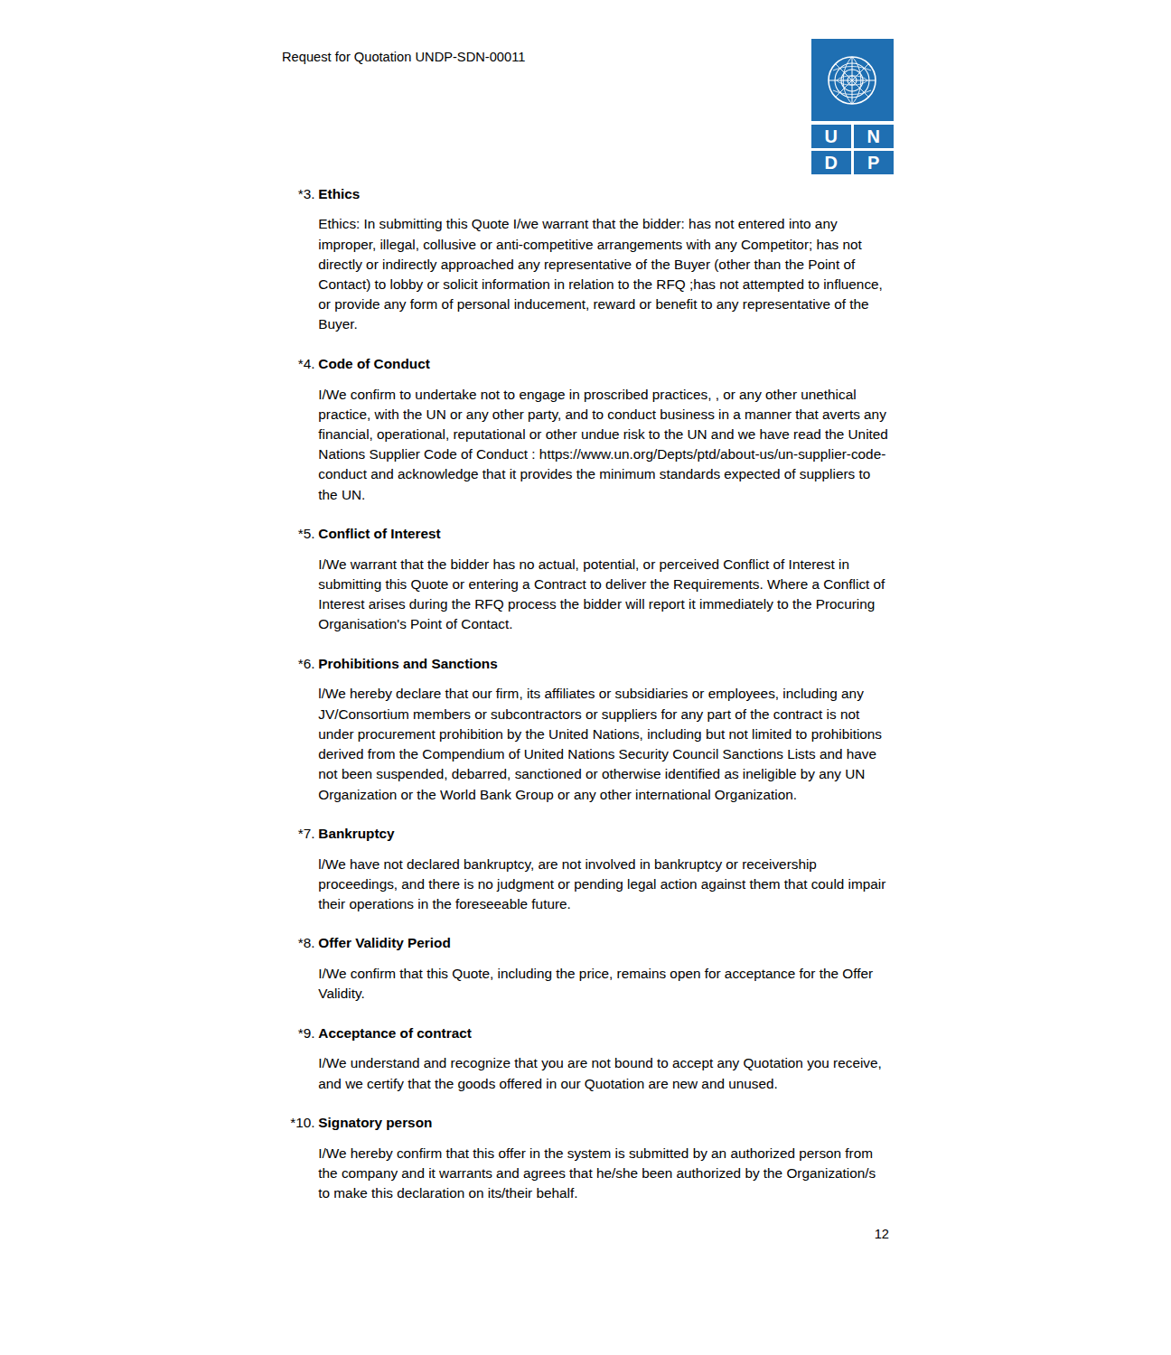Request for Quotation UNDP-SDN-00011
U
N
D
P
*3.
Ethics
Ethics: In submitting this Quote I/we warrant that the bidder: has not entered into any improper, illegal, collusive or anti-competitive arrangements with any Competitor; has not directly or indirectly approached any representative of the Buyer (other than the Point of Contact) to lobby or solicit information in relation to the RFQ ;has not attempted to influence, or provide any form of personal inducement, reward or benefit to any representative of the Buyer.
*4.
Code of Conduct
I/We confirm to undertake not to engage in proscribed practices, , or any other unethical practice, with the UN or any other party, and to conduct business in a manner that averts any financial, operational, reputational or other undue risk to the UN and we have read the United Nations Supplier Code of Conduct : https://www.un.org/Depts/ptd/about-us/un-supplier-code-conduct and acknowledge that it provides the minimum standards expected of suppliers to the UN.
*5.
Conflict of Interest
I/We warrant that the bidder has no actual, potential, or perceived Conflict of Interest in submitting this Quote or entering a Contract to deliver the Requirements. Where a Conflict of Interest arises during the RFQ process the bidder will report it immediately to the Procuring Organisation's Point of Contact.
*6.
Prohibitions and Sanctions
l/We hereby declare that our firm, its affiliates or subsidiaries or employees, including any JV/Consortium members or subcontractors or suppliers for any part of the contract is not under procurement prohibition by the United Nations, including but not limited to prohibitions derived from the Compendium of United Nations Security Council Sanctions Lists and have not been suspended, debarred, sanctioned or otherwise identified as ineligible by any UN Organization or the World Bank Group or any other international Organization.
*7.
Bankruptcy
l/We have not declared bankruptcy, are not involved in bankruptcy or receivership proceedings, and there is no judgment or pending legal action against them that could impair their operations in the foreseeable future.
*8.
Offer Validity Period
I/We confirm that this Quote, including the price, remains open for acceptance for the Offer Validity.
*9.
Acceptance of contract
I/We understand and recognize that you are not bound to accept any Quotation you receive, and we certify that the goods offered in our Quotation are new and unused.
*10.
Signatory person
I/We hereby confirm that this offer in the system is submitted by an authorized person from the company and it warrants and agrees that he/she been authorized by the Organization/s to make this declaration on its/their behalf.
12